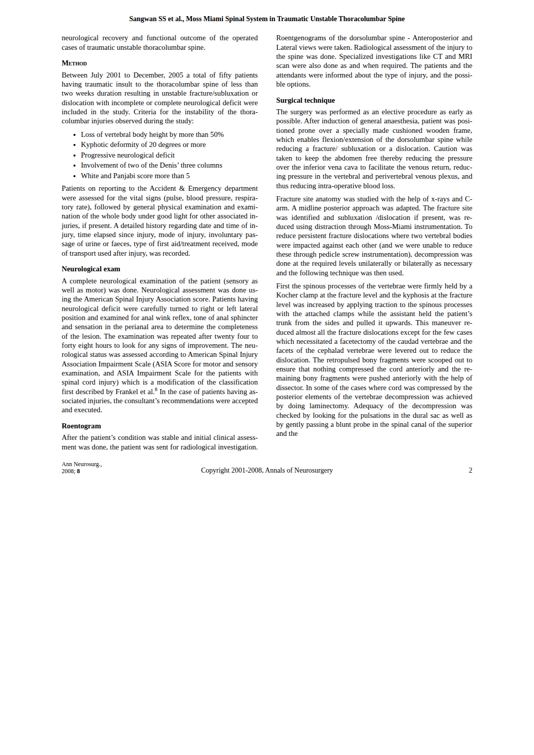Sangwan SS et al., Moss Miami Spinal System in Traumatic Unstable Thoracolumbar Spine
neurological recovery and functional outcome of the operated cases of traumatic unstable thoracolumbar spine.
Method
Between July 2001 to December, 2005 a total of fifty patients having traumatic insult to the thoracolumbar spine of less than two weeks duration resulting in unstable fracture/subluxation or dislocation with incomplete or complete neurological deficit were included in the study. Criteria for the instability of the thoracolumbar injuries observed during the study:
Loss of vertebral body height by more than 50%
Kyphotic deformity of 20 degrees or more
Progressive neurological deficit
Involvement of two of the Denis’ three columns
White and Panjabi score more than 5
Patients on reporting to the Accident & Emergency department were assessed for the vital signs (pulse, blood pressure, respiratory rate), followed by general physical examination and examination of the whole body under good light for other associated injuries, if present. A detailed history regarding date and time of injury, time elapsed since injury, mode of injury, involuntary passage of urine or faeces, type of first aid/treatment received, mode of transport used after injury, was recorded.
Neurological exam
A complete neurological examination of the patient (sensory as well as motor) was done. Neurological assessment was done using the American Spinal Injury Association score. Patients having neurological deficit were carefully turned to right or left lateral position and examined for anal wink reflex, tone of anal sphincter and sensation in the perianal area to determine the completeness of the lesion. The examination was repeated after twenty four to forty eight hours to look for any signs of improvement. The neurological status was assessed according to American Spinal Injury Association Impairment Scale (ASIA Score for motor and sensory examination, and ASIA Impairment Scale for the patients with spinal cord injury) which is a modification of the classification first described by Frankel et al.8 In the case of patients having associated injuries, the consultant’s recommendations were accepted and executed.
Roentogram
After the patient’s condition was stable and initial clinical assessment was done, the patient was sent for radiological investigation. Roentgenograms of the dorsolumbar spine - Anteroposterior and Lateral views were taken. Radiological assessment of the injury to the spine was done. Specialized investigations like CT and MRI scan were also done as and when required. The patients and the attendants were informed about the type of injury, and the possible options.
Surgical technique
The surgery was performed as an elective procedure as early as possible. After induction of general anaesthesia, patient was positioned prone over a specially made cushioned wooden frame, which enables flexion/extension of the dorsolumbar spine while reducing a fracture/ subluxation or a dislocation. Caution was taken to keep the abdomen free thereby reducing the pressure over the inferior vena cava to facilitate the venous return, reducing pressure in the vertebral and perivertebral venous plexus, and thus reducing intra-operative blood loss.
Fracture site anatomy was studied with the help of x-rays and C-arm. A midline posterior approach was adapted. The fracture site was identified and subluxation /dislocation if present, was reduced using distraction through Moss-Miami instrumentation. To reduce persistent fracture dislocations where two vertebral bodies were impacted against each other (and we were unable to reduce these through pedicle screw instrumentation), decompression was done at the required levels unilaterally or bilaterally as necessary and the following technique was then used.
First the spinous processes of the vertebrae were firmly held by a Kocher clamp at the fracture level and the kyphosis at the fracture level was increased by applying traction to the spinous processes with the attached clamps while the assistant held the patient’s trunk from the sides and pulled it upwards. This maneuver reduced almost all the fracture dislocations except for the few cases which necessitated a facetectomy of the caudad vertebrae and the facets of the cephalad vertebrae were levered out to reduce the dislocation. The retropulsed bony fragments were scooped out to ensure that nothing compressed the cord anteriorly and the remaining bony fragments were pushed anteriorly with the help of dissector. In some of the cases where cord was compressed by the posterior elements of the vertebrae decompression was achieved by doing laminectomy. Adequacy of the decompression was checked by looking for the pulsations in the dural sac as well as by gently passing a blunt probe in the spinal canal of the superior and the
Ann Neurosurg.,
2008; 8
Copyright 2001-2008, Annals of Neurosurgery
2